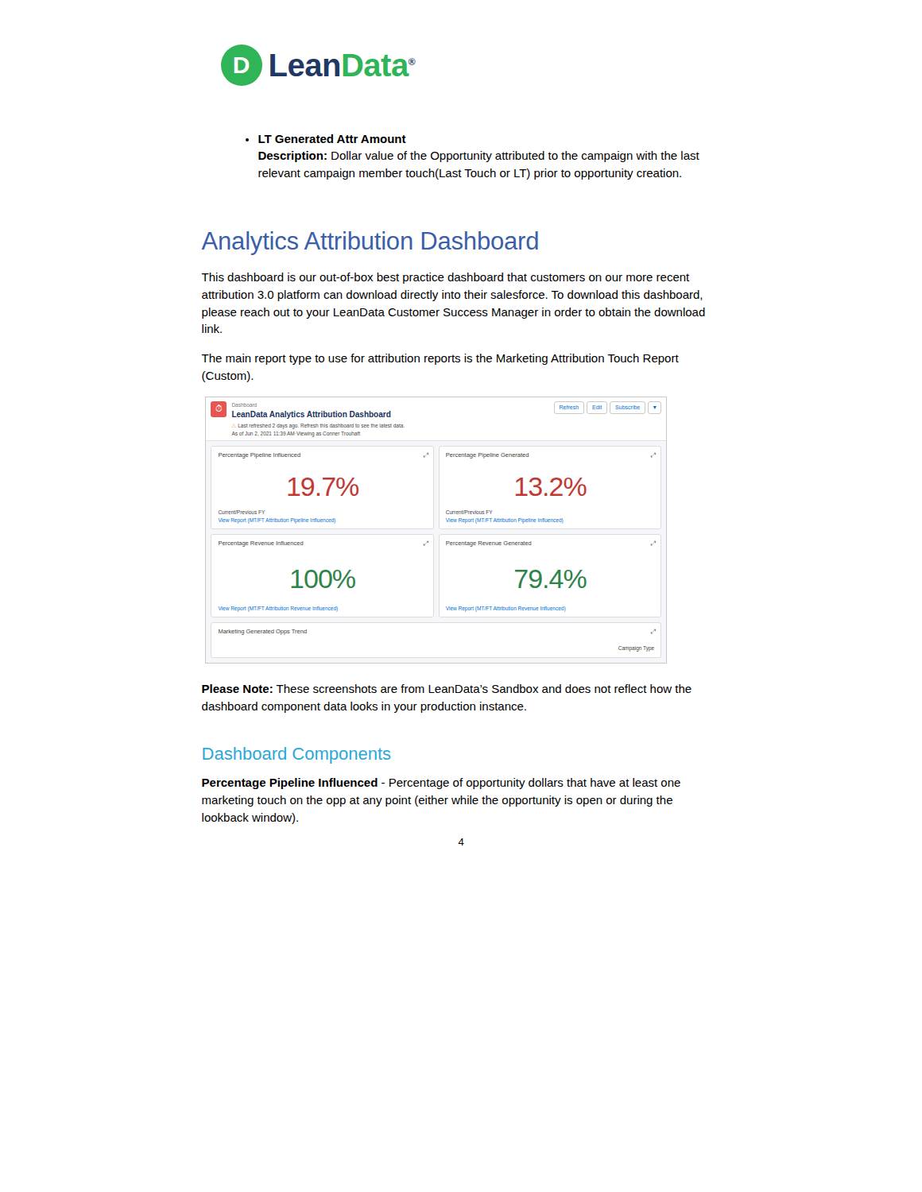Lean Data®
LT Generated Attr Amount
Description: Dollar value of the Opportunity attributed to the campaign with the last relevant campaign member touch(Last Touch or LT) prior to opportunity creation.
Analytics Attribution Dashboard
This dashboard is our out-of-box best practice dashboard that customers on our more recent attribution 3.0 platform can download directly into their salesforce. To download this dashboard, please reach out to your LeanData Customer Success Manager in order to obtain the download link.
The main report type to use for attribution reports is the Marketing Attribution Touch Report (Custom).
⏱
Dashboard
LeanData Analytics Attribution Dashboard
⚠ Last refreshed 2 days ago. Refresh this dashboard to see the latest data.
As of Jun 2, 2021 11:39 AM·Viewing as Conner Trouhaft
Refresh
Edit
Subscribe
▼
Percentage Pipeline Influenced
⤢
19.7%
Current/Previous FY View Report (MT/FT Attribution Pipeline Influenced)
Percentage Pipeline Generated
⤢
13.2%
Current/Previous FY View Report (MT/FT Attribution Pipeline Influenced)
Percentage Revenue Influenced
⤢
100%
View Report (MT/FT Attribution Revenue Influenced)
Percentage Revenue Generated
⤢
79.4%
View Report (MT/FT Attribution Revenue Influenced)
Marketing Generated Opps Trend
⤢
Campaign Type
Please Note: These screenshots are from LeanData’s Sandbox and does not reflect how the dashboard component data looks in your production instance.
Dashboard Components
Percentage Pipeline Influenced - Percentage of opportunity dollars that have at least one marketing touch on the opp at any point (either while the opportunity is open or during the lookback window).
4